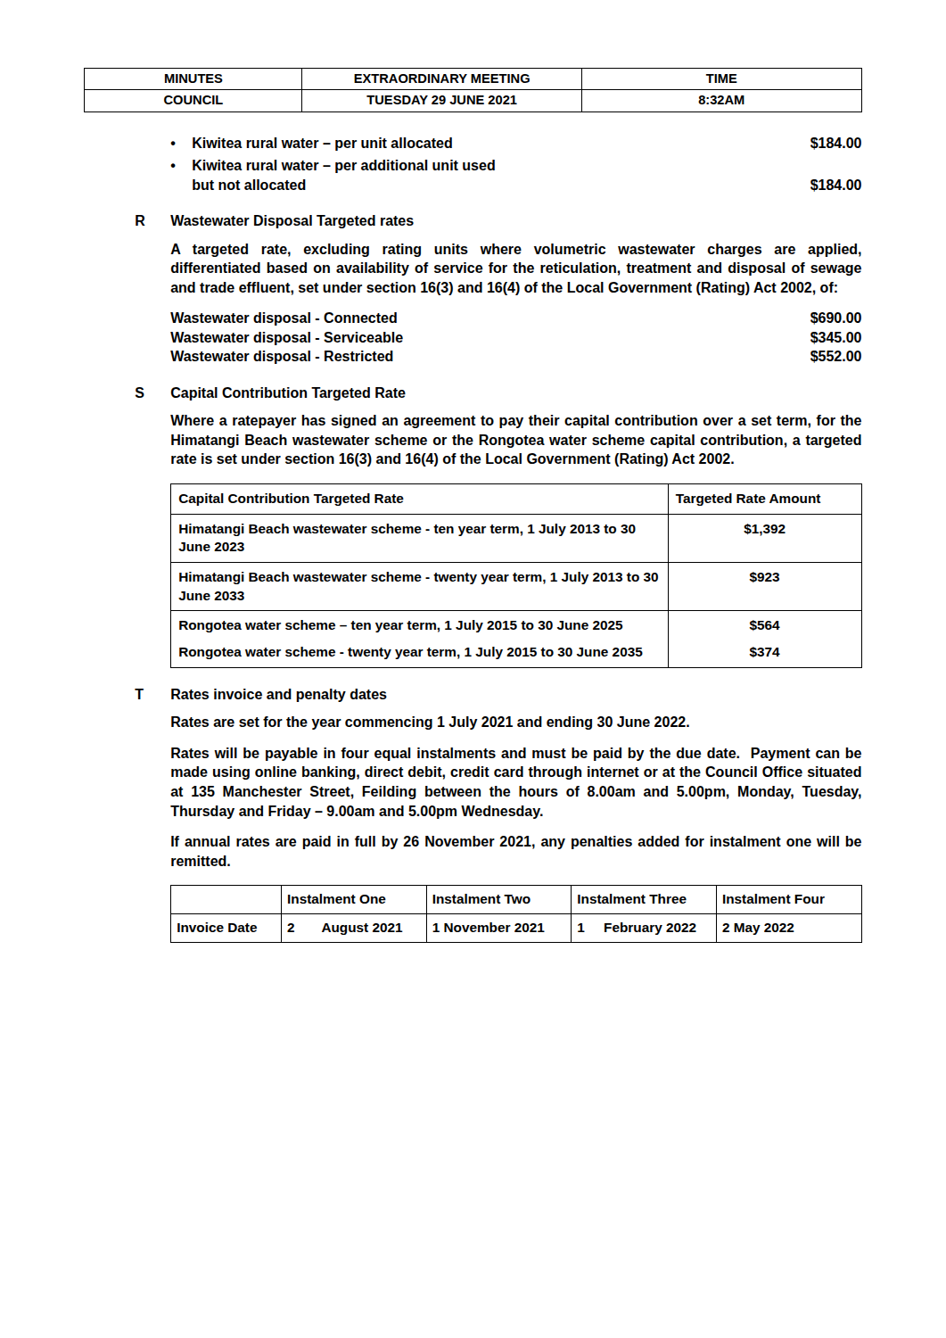| MINUTES | EXTRAORDINARY MEETING | TIME |
| COUNCIL | TUESDAY 29 JUNE 2021 | 8:32AM |
•
Kiwitea rural water – per unit allocated
$184.00
•
Kiwitea rural water – per additional unit used
but not allocated
$184.00
R
Wastewater Disposal Targeted rates
A targeted rate, excluding rating units where volumetric wastewater charges are applied, differentiated based on availability of service for the reticulation, treatment and disposal of sewage and trade effluent, set under section 16(3) and 16(4) of the Local Government (Rating) Act 2002, of:
Wastewater disposal - Connected
$690.00
Wastewater disposal - Serviceable
$345.00
Wastewater disposal - Restricted
$552.00
S
Capital Contribution Targeted Rate
Where a ratepayer has signed an agreement to pay their capital contribution over a set term, for the Himatangi Beach wastewater scheme or the Rongotea water scheme capital contribution, a targeted rate is set under section 16(3) and 16(4) of the Local Government (Rating) Act 2002.
| Capital Contribution Targeted Rate | Targeted Rate Amount |
| --- | --- |
| Himatangi Beach wastewater scheme - ten year term, 1 July 2013 to 30 June 2023 | $1,392 |
| Himatangi Beach wastewater scheme - twenty year term, 1 July 2013 to 30 June 2033 | $923 |
| Rongotea water scheme – ten year term, 1 July 2015 to 30 June 2025 Rongotea water scheme - twenty year term, 1 July 2015 to 30 June 2035 | $564 $374 |
T
Rates invoice and penalty dates
Rates are set for the year commencing 1 July 2021 and ending 30 June 2022.
Rates will be payable in four equal instalments and must be paid by the due date. Payment can be made using online banking, direct debit, credit card through internet or at the Council Office situated at 135 Manchester Street, Feilding between the hours of 8.00am and 5.00pm, Monday, Tuesday, Thursday and Friday – 9.00am and 5.00pm Wednesday.
If annual rates are paid in full by 26 November 2021, any penalties added for instalment one will be remitted.
| | Instalment One | Instalment Two | Instalment Three | Instalment Four |
| Invoice Date | 2 August 2021 | 1 November 2021 | 1 February 2022 | 2 May 2022 |